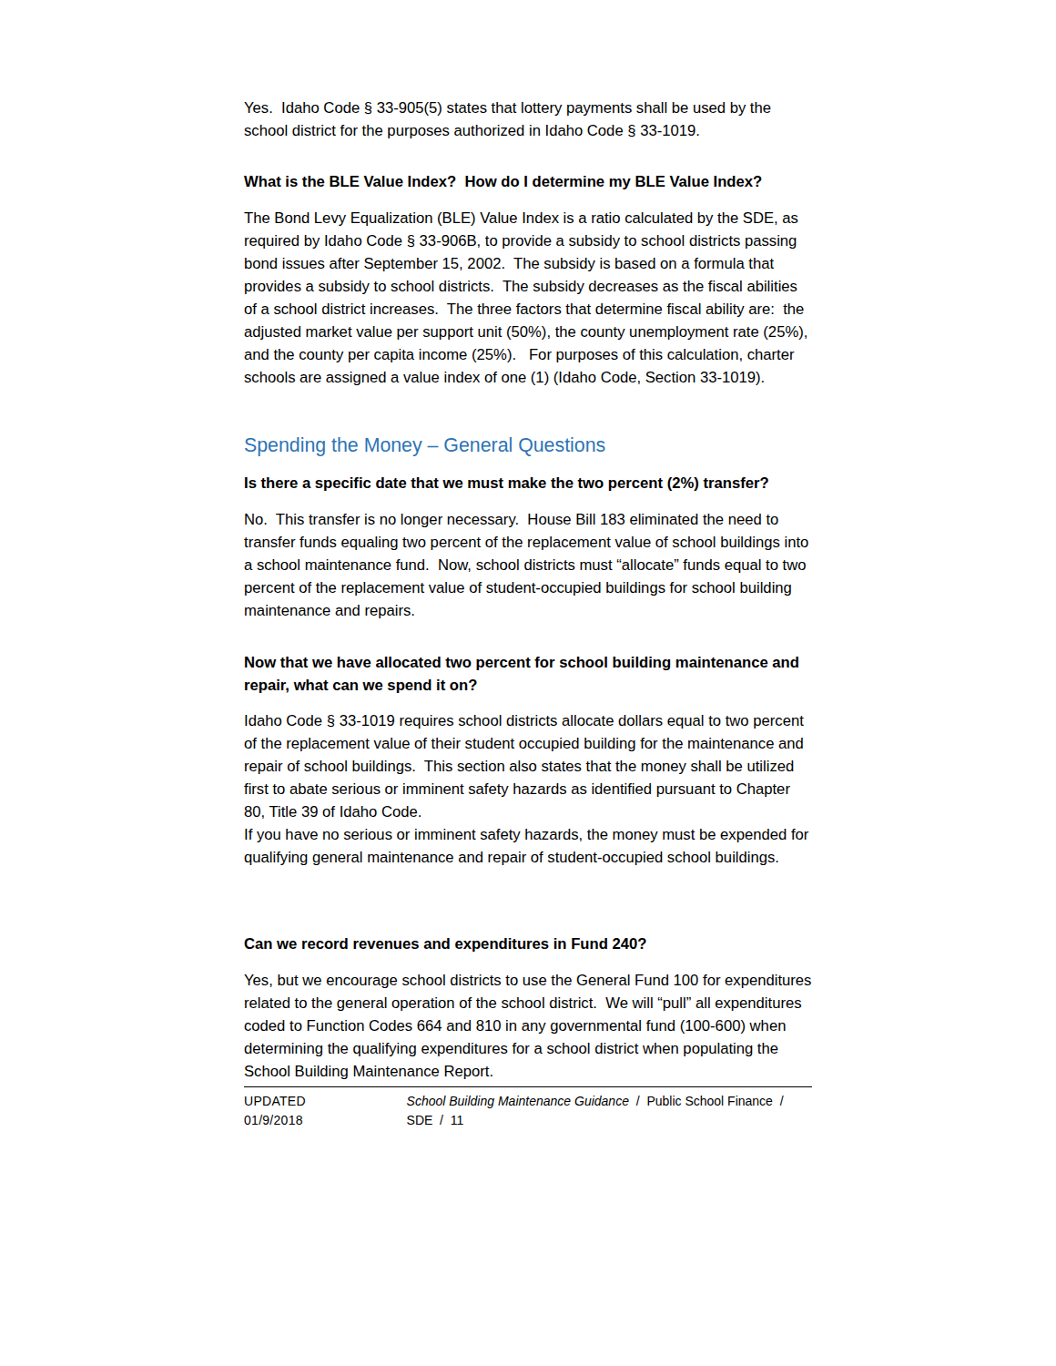Yes. Idaho Code § 33-905(5) states that lottery payments shall be used by the school district for the purposes authorized in Idaho Code § 33-1019.
What is the BLE Value Index? How do I determine my BLE Value Index?
The Bond Levy Equalization (BLE) Value Index is a ratio calculated by the SDE, as required by Idaho Code § 33-906B, to provide a subsidy to school districts passing bond issues after September 15, 2002. The subsidy is based on a formula that provides a subsidy to school districts. The subsidy decreases as the fiscal abilities of a school district increases. The three factors that determine fiscal ability are: the adjusted market value per support unit (50%), the county unemployment rate (25%), and the county per capita income (25%). For purposes of this calculation, charter schools are assigned a value index of one (1) (Idaho Code, Section 33-1019).
Spending the Money – General Questions
Is there a specific date that we must make the two percent (2%) transfer?
No. This transfer is no longer necessary. House Bill 183 eliminated the need to transfer funds equaling two percent of the replacement value of school buildings into a school maintenance fund. Now, school districts must “allocate” funds equal to two percent of the replacement value of student-occupied buildings for school building maintenance and repairs.
Now that we have allocated two percent for school building maintenance and repair, what can we spend it on?
Idaho Code § 33-1019 requires school districts allocate dollars equal to two percent of the replacement value of their student occupied building for the maintenance and repair of school buildings. This section also states that the money shall be utilized first to abate serious or imminent safety hazards as identified pursuant to Chapter 80, Title 39 of Idaho Code.
If you have no serious or imminent safety hazards, the money must be expended for qualifying general maintenance and repair of student-occupied school buildings.
Can we record revenues and expenditures in Fund 240?
Yes, but we encourage school districts to use the General Fund 100 for expenditures related to the general operation of the school district. We will “pull” all expenditures coded to Function Codes 664 and 810 in any governmental fund (100-600) when determining the qualifying expenditures for a school district when populating the School Building Maintenance Report.
UPDATED 01/9/2018 School Building Maintenance Guidance / Public School Finance / SDE / 11